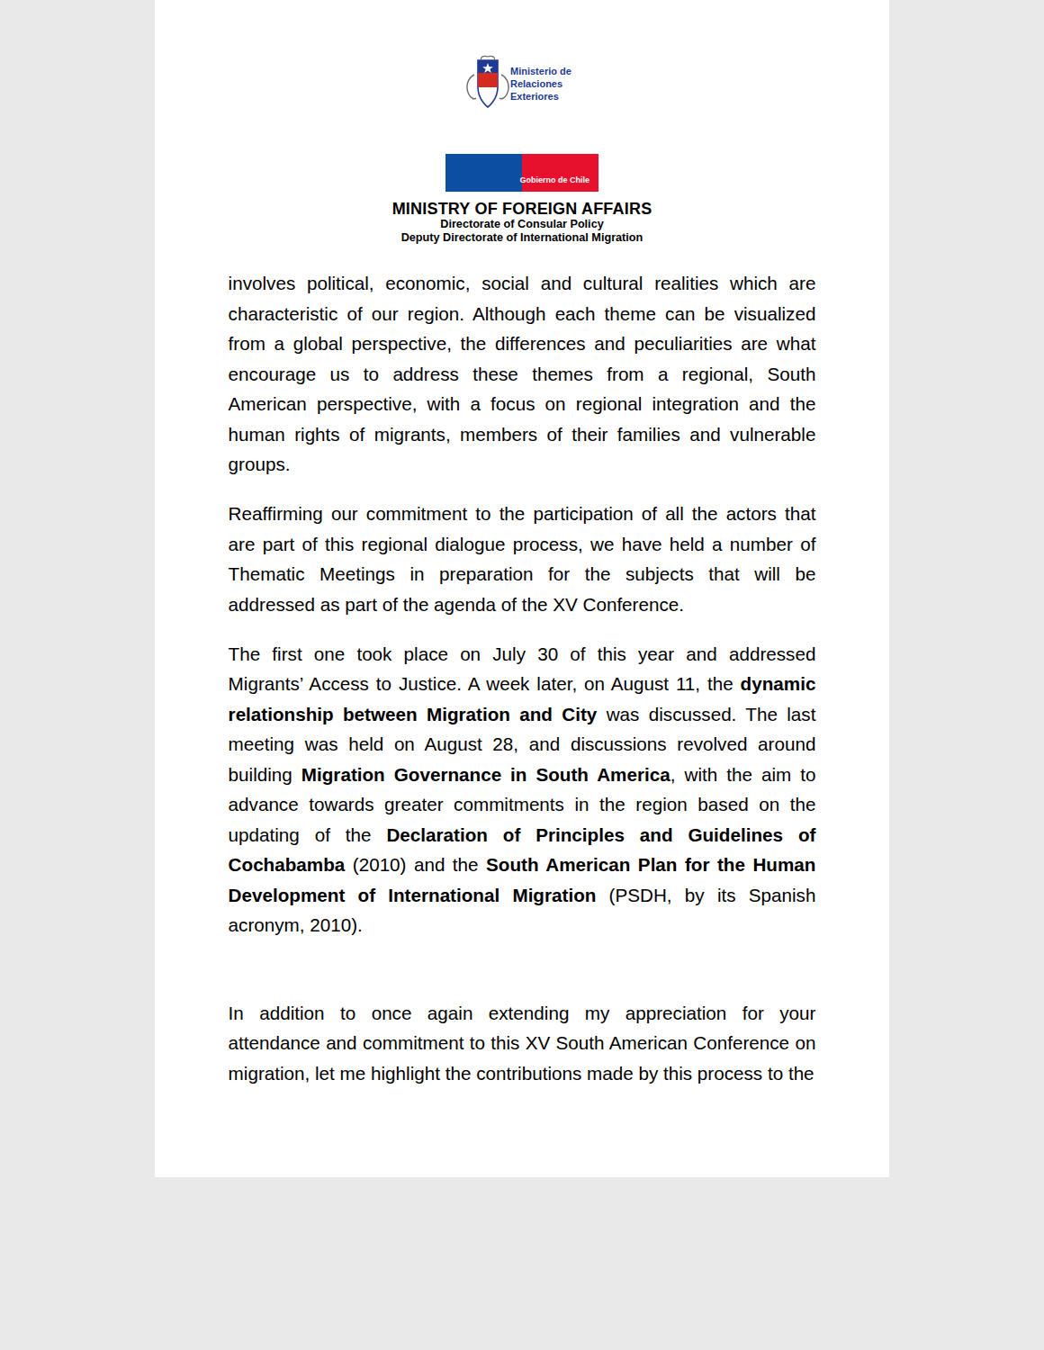Ministerio de Relaciones Exteriores Gobierno de Chile
MINISTRY OF FOREIGN AFFAIRS
Directorate of Consular Policy
Deputy Directorate of International Migration
involves political, economic, social and cultural realities which are characteristic of our region. Although each theme can be visualized from a global perspective, the differences and peculiarities are what encourage us to address these themes from a regional, South American perspective, with a focus on regional integration and the human rights of migrants, members of their families and vulnerable groups.
Reaffirming our commitment to the participation of all the actors that are part of this regional dialogue process, we have held a number of Thematic Meetings in preparation for the subjects that will be addressed as part of the agenda of the XV Conference.
The first one took place on July 30 of this year and addressed Migrants’ Access to Justice. A week later, on August 11, the dynamic relationship between Migration and City was discussed. The last meeting was held on August 28, and discussions revolved around building Migration Governance in South America, with the aim to advance towards greater commitments in the region based on the updating of the Declaration of Principles and Guidelines of Cochabamba (2010) and the South American Plan for the Human Development of International Migration (PSDH, by its Spanish acronym, 2010).
In addition to once again extending my appreciation for your attendance and commitment to this XV South American Conference on migration, let me highlight the contributions made by this process to the